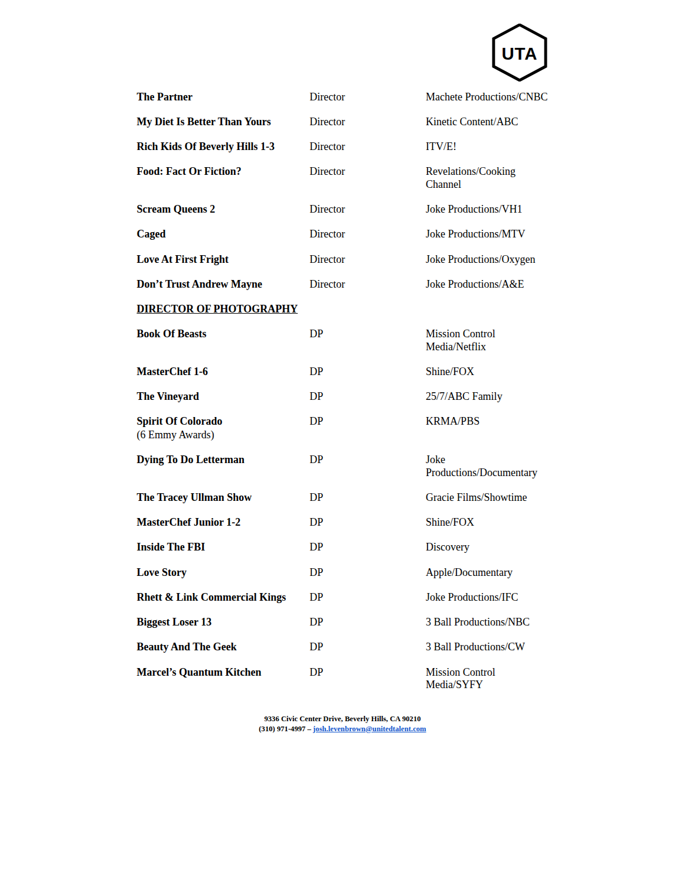UTA
| The Partner | Director | Machete Productions/CNBC |
| My Diet Is Better Than Yours | Director | Kinetic Content/ABC |
| Rich Kids Of Beverly Hills 1-3 | Director | ITV/E! |
| Food: Fact Or Fiction? | Director | Revelations/Cooking Channel |
| Scream Queens 2 | Director | Joke Productions/VH1 |
| Caged | Director | Joke Productions/MTV |
| Love At First Fright | Director | Joke Productions/Oxygen |
| Don’t Trust Andrew Mayne | Director | Joke Productions/A&E |
| DIRECTOR OF PHOTOGRAPHY | | |
| Book Of Beasts | DP | Mission Control Media/Netflix |
| MasterChef 1-6 | DP | Shine/FOX |
| The Vineyard | DP | 25/7/ABC Family |
| Spirit Of Colorado (6 Emmy Awards) | DP | KRMA/PBS |
| Dying To Do Letterman | DP | Joke Productions/Documentary |
| The Tracey Ullman Show | DP | Gracie Films/Showtime |
| MasterChef Junior 1-2 | DP | Shine/FOX |
| Inside The FBI | DP | Discovery |
| Love Story | DP | Apple/Documentary |
| Rhett & Link Commercial Kings | DP | Joke Productions/IFC |
| Biggest Loser 13 | DP | 3 Ball Productions/NBC |
| Beauty And The Geek | DP | 3 Ball Productions/CW |
| Marcel’s Quantum Kitchen | DP | Mission Control Media/SYFY |
9336 Civic Center Drive, Beverly Hills, CA 90210
(310) 971-4997 – josh.levenbrown@unitedtalent.com